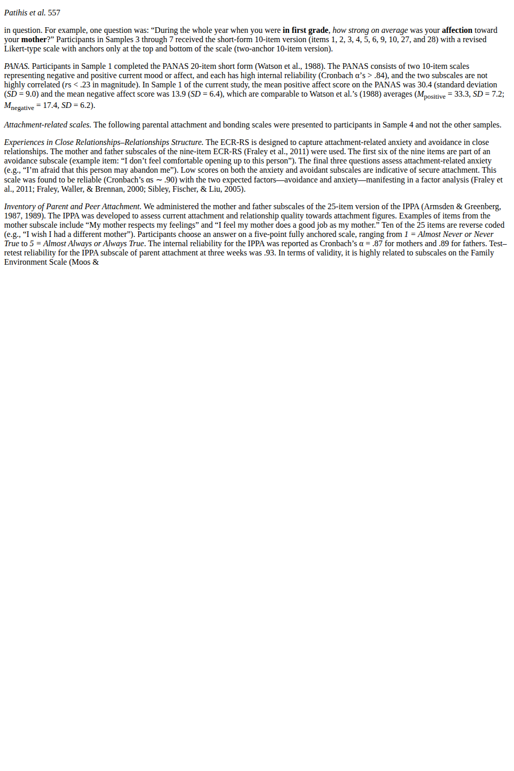Patihis et al. 557
in question. For example, one question was: “During the whole year when you were in first grade, how strong on average was your affection toward your mother?” Participants in Samples 3 through 7 received the short-form 10-item version (items 1, 2, 3, 4, 5, 6, 9, 10, 27, and 28) with a revised Likert-type scale with anchors only at the top and bottom of the scale (two-anchor 10-item version).
PANAS. Participants in Sample 1 completed the PANAS 20-item short form (Watson et al., 1988). The PANAS consists of two 10-item scales representing negative and positive current mood or affect, and each has high internal reliability (Cronbach α’s > .84), and the two subscales are not highly correlated (rs < .23 in magnitude). In Sample 1 of the current study, the mean positive affect score on the PANAS was 30.4 (standard deviation (SD = 9.0) and the mean negative affect score was 13.9 (SD = 6.4), which are comparable to Watson et al.’s (1988) averages (Mpositive = 33.3, SD = 7.2; Mnegative = 17.4, SD = 6.2).
Attachment-related scales. The following parental attachment and bonding scales were presented to participants in Sample 4 and not the other samples.
Experiences in Close Relationships–Relationships Structure. The ECR-RS is designed to capture attachment-related anxiety and avoidance in close relationships. The mother and father subscales of the nine-item ECR-RS (Fraley et al., 2011) were used. The first six of the nine items are part of an avoidance subscale (example item: “I don’t feel comfortable opening up to this person”). The final three questions assess attachment-related anxiety (e.g., “I’m afraid that this person may abandon me”). Low scores on both the anxiety and avoidant subscales are indicative of secure attachment. This scale was found to be reliable (Cronbach’s αs ∼ .90) with the two expected factors—avoidance and anxiety—manifesting in a factor analysis (Fraley et al., 2011; Fraley, Waller, & Brennan, 2000; Sibley, Fischer, & Liu, 2005).
Inventory of Parent and Peer Attachment. We administered the mother and father subscales of the 25-item version of the IPPA (Armsden & Greenberg, 1987, 1989). The IPPA was developed to assess current attachment and relationship quality towards attachment figures. Examples of items from the mother subscale include “My mother respects my feelings” and “I feel my mother does a good job as my mother.” Ten of the 25 items are reverse coded (e.g., “I wish I had a different mother”). Participants choose an answer on a five-point fully anchored scale, ranging from 1 = Almost Never or Never True to 5 = Almost Always or Always True. The internal reliability for the IPPA was reported as Cronbach’s α = .87 for mothers and .89 for fathers. Test–retest reliability for the IPPA subscale of parent attachment at three weeks was .93. In terms of validity, it is highly related to subscales on the Family Environment Scale (Moos &